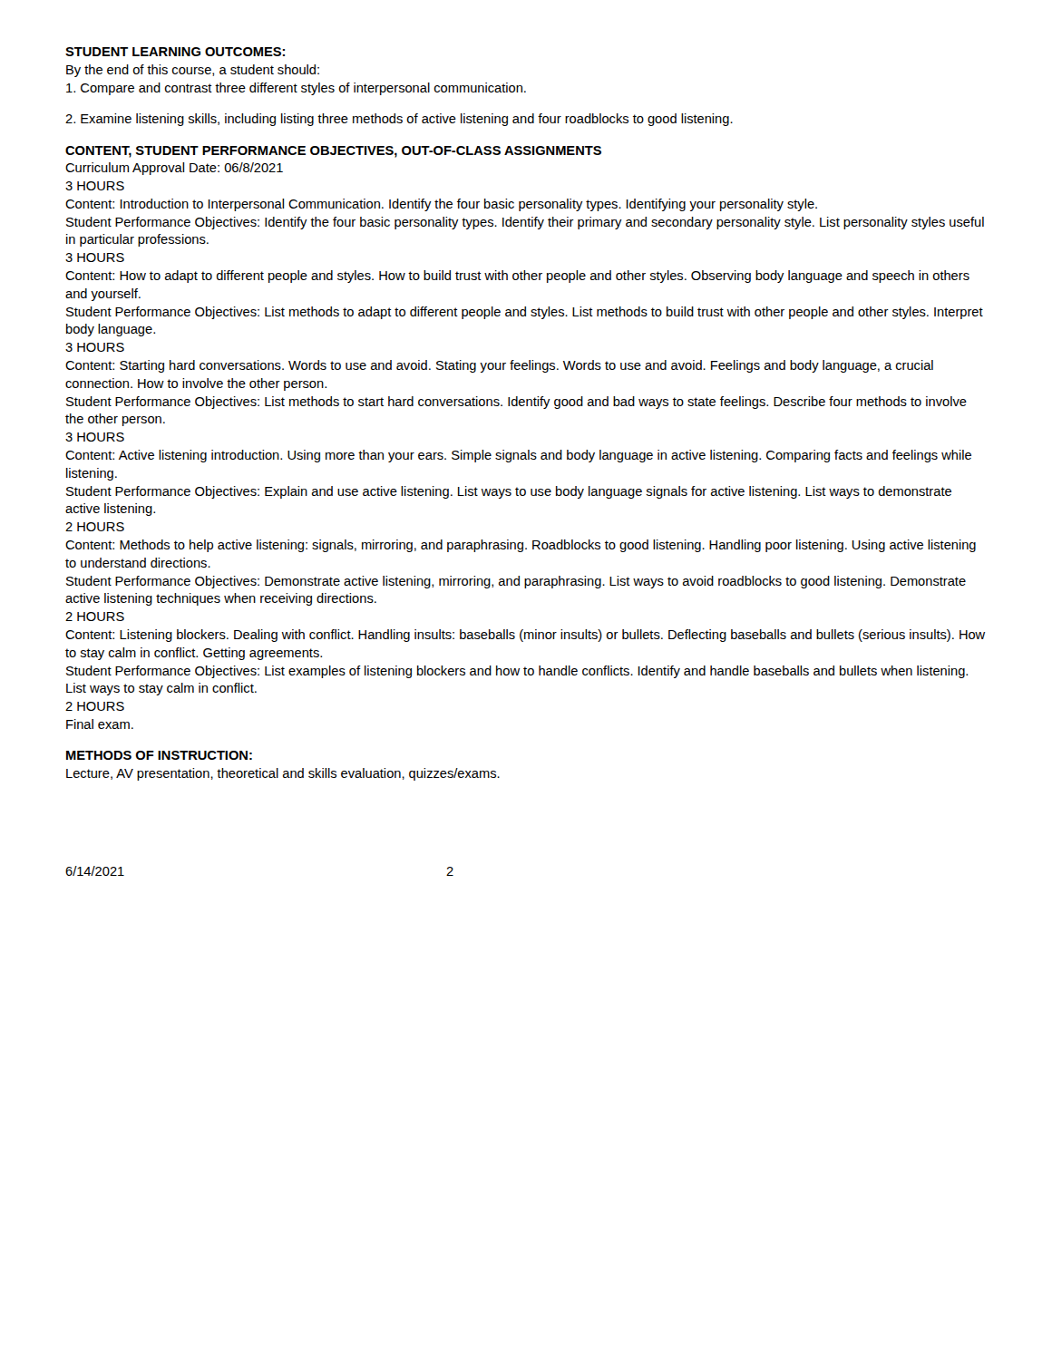STUDENT LEARNING OUTCOMES:
By the end of this course, a student should:
1. Compare and contrast three different styles of interpersonal communication.
2. Examine listening skills, including listing three methods of active listening and four roadblocks to good listening.
CONTENT, STUDENT PERFORMANCE OBJECTIVES, OUT-OF-CLASS ASSIGNMENTS
Curriculum Approval Date: 06/8/2021
3 HOURS
Content: Introduction to Interpersonal Communication. Identify the four basic personality types. Identifying your personality style.
Student Performance Objectives: Identify the four basic personality types. Identify their primary and secondary personality style. List personality styles useful in particular professions.
3 HOURS
Content: How to adapt to different people and styles. How to build trust with other people and other styles. Observing body language and speech in others and yourself.
Student Performance Objectives: List methods to adapt to different people and styles. List methods to build trust with other people and other styles. Interpret body language.
3 HOURS
Content: Starting hard conversations. Words to use and avoid. Stating your feelings. Words to use and avoid. Feelings and body language, a crucial connection. How to involve the other person.
Student Performance Objectives: List methods to start hard conversations. Identify good and bad ways to state feelings. Describe four methods to involve the other person.
3 HOURS
Content: Active listening introduction. Using more than your ears. Simple signals and body language in active listening. Comparing facts and feelings while listening.
Student Performance Objectives: Explain and use active listening. List ways to use body language signals for active listening. List ways to demonstrate active listening.
2 HOURS
Content: Methods to help active listening: signals, mirroring, and paraphrasing. Roadblocks to good listening. Handling poor listening. Using active listening to understand directions.
Student Performance Objectives: Demonstrate active listening, mirroring, and paraphrasing. List ways to avoid roadblocks to good listening. Demonstrate active listening techniques when receiving directions.
2 HOURS
Content: Listening blockers. Dealing with conflict. Handling insults: baseballs (minor insults) or bullets. Deflecting baseballs and bullets (serious insults). How to stay calm in conflict. Getting agreements.
Student Performance Objectives: List examples of listening blockers and how to handle conflicts. Identify and handle baseballs and bullets when listening. List ways to stay calm in conflict.
2 HOURS
Final exam.
METHODS OF INSTRUCTION:
Lecture, AV presentation, theoretical and skills evaluation, quizzes/exams.
6/14/2021 2